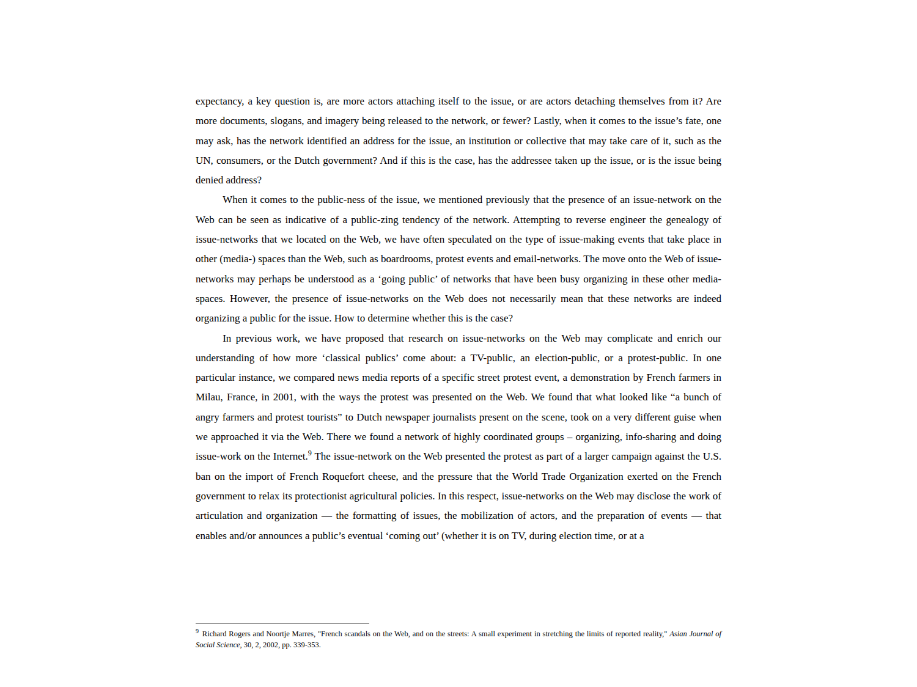expectancy, a key question is, are more actors attaching itself to the issue, or are actors detaching themselves from it? Are more documents, slogans, and imagery being released to the network, or fewer? Lastly, when it comes to the issue’s fate, one may ask, has the network identified an address for the issue, an institution or collective that may take care of it, such as the UN, consumers, or the Dutch government? And if this is the case, has the addressee taken up the issue, or is the issue being denied address?
When it comes to the public-ness of the issue, we mentioned previously that the presence of an issue-network on the Web can be seen as indicative of a public-zing tendency of the network. Attempting to reverse engineer the genealogy of issue-networks that we located on the Web, we have often speculated on the type of issue-making events that take place in other (media-) spaces than the Web, such as boardrooms, protest events and email-networks. The move onto the Web of issue-networks may perhaps be understood as a ‘going public’ of networks that have been busy organizing in these other media-spaces. However, the presence of issue-networks on the Web does not necessarily mean that these networks are indeed organizing a public for the issue. How to determine whether this is the case?
In previous work, we have proposed that research on issue-networks on the Web may complicate and enrich our understanding of how more ‘classical publics’ come about: a TV-public, an election-public, or a protest-public. In one particular instance, we compared news media reports of a specific street protest event, a demonstration by French farmers in Milau, France, in 2001, with the ways the protest was presented on the Web. We found that what looked like “a bunch of angry farmers and protest tourists” to Dutch newspaper journalists present on the scene, took on a very different guise when we approached it via the Web. There we found a network of highly coordinated groups – organizing, info-sharing and doing issue-work on the Internet.9 The issue-network on the Web presented the protest as part of a larger campaign against the U.S. ban on the import of French Roquefort cheese, and the pressure that the World Trade Organization exerted on the French government to relax its protectionist agricultural policies. In this respect, issue-networks on the Web may disclose the work of articulation and organization — the formatting of issues, the mobilization of actors, and the preparation of events — that enables and/or announces a public’s eventual ‘coming out’ (whether it is on TV, during election time, or at a
9 Richard Rogers and Noortje Marres, "French scandals on the Web, and on the streets: A small experiment in stretching the limits of reported reality," Asian Journal of Social Science, 30, 2, 2002, pp. 339-353.